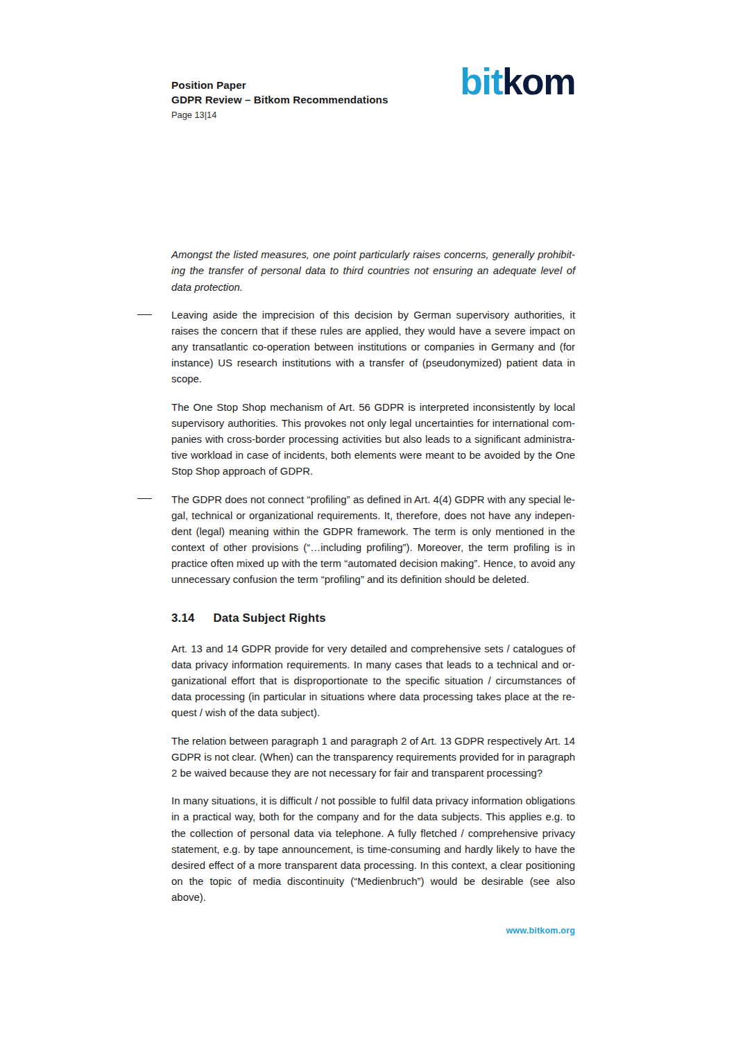bitkom
Position Paper
GDPR Review – Bitkom Recommendations
Page 13|14
Amongst the listed measures, one point particularly raises concerns, generally prohibiting the transfer of personal data to third countries not ensuring an adequate level of data protection.
Leaving aside the imprecision of this decision by German supervisory authorities, it raises the concern that if these rules are applied, they would have a severe impact on any transatlantic co-operation between institutions or companies in Germany and (for instance) US research institutions with a transfer of (pseudonymized) patient data in scope.
The One Stop Shop mechanism of Art. 56 GDPR is interpreted inconsistently by local supervisory authorities. This provokes not only legal uncertainties for international companies with cross-border processing activities but also leads to a significant administrative workload in case of incidents, both elements were meant to be avoided by the One Stop Shop approach of GDPR.
The GDPR does not connect “profiling” as defined in Art. 4(4) GDPR with any special legal, technical or organizational requirements. It, therefore, does not have any independent (legal) meaning within the GDPR framework. The term is only mentioned in the context of other provisions (“…including profiling”). Moreover, the term profiling is in practice often mixed up with the term “automated decision making”. Hence, to avoid any unnecessary confusion the term “profiling” and its definition should be deleted.
3.14 Data Subject Rights
Art. 13 and 14 GDPR provide for very detailed and comprehensive sets / catalogues of data privacy information requirements. In many cases that leads to a technical and organizational effort that is disproportionate to the specific situation / circumstances of data processing (in particular in situations where data processing takes place at the request / wish of the data subject).
The relation between paragraph 1 and paragraph 2 of Art. 13 GDPR respectively Art. 14 GDPR is not clear. (When) can the transparency requirements provided for in paragraph 2 be waived because they are not necessary for fair and transparent processing?
In many situations, it is difficult / not possible to fulfil data privacy information obligations in a practical way, both for the company and for the data subjects. This applies e.g. to the collection of personal data via telephone. A fully fletched / comprehensive privacy statement, e.g. by tape announcement, is time-consuming and hardly likely to have the desired effect of a more transparent data processing. In this context, a clear positioning on the topic of media discontinuity (“Medienbruch”) would be desirable (see also above).
www.bitkom.org